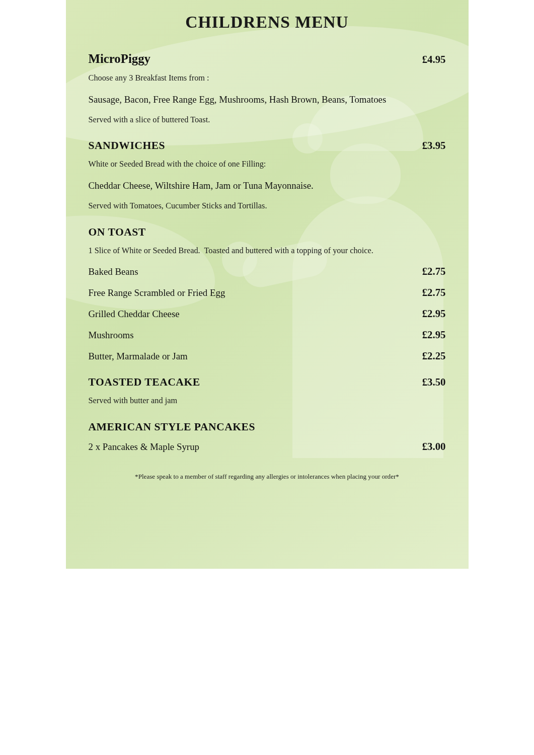CHILDRENS MENU
MicroPiggy £4.95
Choose any 3 Breakfast Items from :
Sausage, Bacon, Free Range Egg, Mushrooms, Hash Brown, Beans, Tomatoes
Served with a slice of buttered Toast.
SANDWICHES £3.95
White or Seeded Bread with the choice of one Filling:
Cheddar Cheese, Wiltshire Ham, Jam or Tuna Mayonnaise.
Served with Tomatoes, Cucumber Sticks and Tortillas.
ON TOAST
1 Slice of White or Seeded Bread. Toasted and buttered with a topping of your choice.
Baked Beans £2.75
Free Range Scrambled or Fried Egg £2.75
Grilled Cheddar Cheese £2.95
Mushrooms £2.95
Butter, Marmalade or Jam £2.25
TOASTED TEACAKE £3.50
Served with butter and jam
AMERICAN STYLE PANCAKES
2 x Pancakes & Maple Syrup £3.00
*Please speak to a member of staff regarding any allergies or intolerances when placing your order*